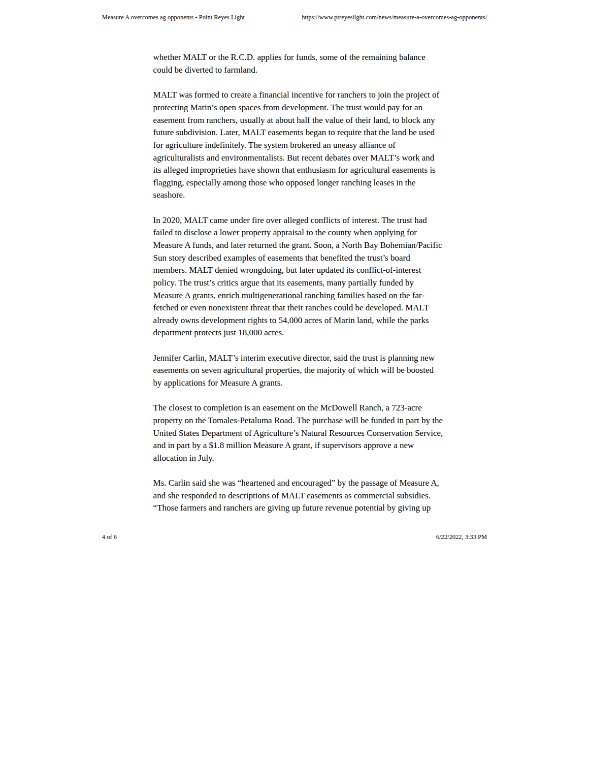Measure A overcomes ag opponents - Point Reyes Light https://www.ptreyeslight.com/news/measure-a-overcomes-ag-opponents/
whether MALT or the R.C.D. applies for funds, some of the remaining balance could be diverted to farmland.
MALT was formed to create a financial incentive for ranchers to join the project of protecting Marin’s open spaces from development. The trust would pay for an easement from ranchers, usually at about half the value of their land, to block any future subdivision. Later, MALT easements began to require that the land be used for agriculture indefinitely. The system brokered an uneasy alliance of agriculturalists and environmentalists. But recent debates over MALT’s work and its alleged improprieties have shown that enthusiasm for agricultural easements is flagging, especially among those who opposed longer ranching leases in the seashore.
In 2020, MALT came under fire over alleged conflicts of interest. The trust had failed to disclose a lower property appraisal to the county when applying for Measure A funds, and later returned the grant. Soon, a North Bay Bohemian/Pacific Sun story described examples of easements that benefited the trust’s board members. MALT denied wrongdoing, but later updated its conflict-of-interest policy. The trust’s critics argue that its easements, many partially funded by Measure A grants, enrich multigenerational ranching families based on the far-fetched or even nonexistent threat that their ranches could be developed. MALT already owns development rights to 54,000 acres of Marin land, while the parks department protects just 18,000 acres.
Jennifer Carlin, MALT’s interim executive director, said the trust is planning new easements on seven agricultural properties, the majority of which will be boosted by applications for Measure A grants.
The closest to completion is an easement on the McDowell Ranch, a 723-acre property on the Tomales-Petaluma Road. The purchase will be funded in part by the United States Department of Agriculture’s Natural Resources Conservation Service, and in part by a $1.8 million Measure A grant, if supervisors approve a new allocation in July.
Ms. Carlin said she was “heartened and encouraged” by the passage of Measure A, and she responded to descriptions of MALT easements as commercial subsidies. “Those farmers and ranchers are giving up future revenue potential by giving up
4 of 6 6/22/2022, 3:33 PM